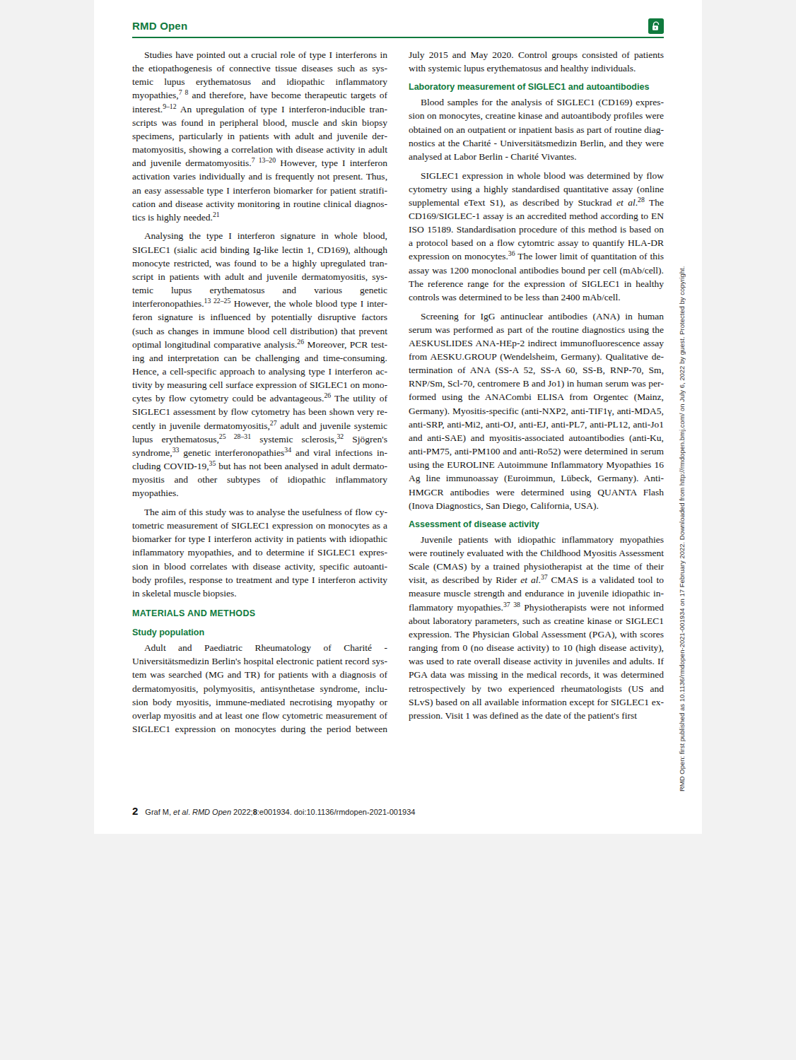RMD Open
Studies have pointed out a crucial role of type I interferons in the etiopathogenesis of connective tissue diseases such as systemic lupus erythematosus and idiopathic inflammatory myopathies,7 8 and therefore, have become therapeutic targets of interest.9–12 An upregulation of type I interferon-inducible transcripts was found in peripheral blood, muscle and skin biopsy specimens, particularly in patients with adult and juvenile dermatomyositis, showing a correlation with disease activity in adult and juvenile dermatomyositis.7 13–20 However, type I interferon activation varies individually and is frequently not present. Thus, an easy assessable type I interferon biomarker for patient stratification and disease activity monitoring in routine clinical diagnostics is highly needed.21
Analysing the type I interferon signature in whole blood, SIGLEC1 (sialic acid binding Ig-like lectin 1, CD169), although monocyte restricted, was found to be a highly upregulated transcript in patients with adult and juvenile dermatomyositis, systemic lupus erythematosus and various genetic interferonopathies.13 22–25 However, the whole blood type I interferon signature is influenced by potentially disruptive factors (such as changes in immune blood cell distribution) that prevent optimal longitudinal comparative analysis.26 Moreover, PCR testing and interpretation can be challenging and time-consuming. Hence, a cell-specific approach to analysing type I interferon activity by measuring cell surface expression of SIGLEC1 on monocytes by flow cytometry could be advantageous.26 The utility of SIGLEC1 assessment by flow cytometry has been shown very recently in juvenile dermatomyositis,27 adult and juvenile systemic lupus erythematosus,25 28–31 systemic sclerosis,32 Sjögren's syndrome,33 genetic interferonopathies34 and viral infections including COVID-19,35 but has not been analysed in adult dermatomyositis and other subtypes of idiopathic inflammatory myopathies.
The aim of this study was to analyse the usefulness of flow cytometric measurement of SIGLEC1 expression on monocytes as a biomarker for type I interferon activity in patients with idiopathic inflammatory myopathies, and to determine if SIGLEC1 expression in blood correlates with disease activity, specific autoantibody profiles, response to treatment and type I interferon activity in skeletal muscle biopsies.
Materials and methods
Study population
Adult and Paediatric Rheumatology of Charité - Universitätsmedizin Berlin's hospital electronic patient record system was searched (MG and TR) for patients with a diagnosis of dermatomyositis, polymyositis, antisynthetase syndrome, inclusion body myositis, immune-mediated necrotising myopathy or overlap myositis and at least one flow cytometric measurement of SIGLEC1 expression on monocytes during the period between July 2015 and May 2020. Control groups consisted of patients with systemic lupus erythematosus and healthy individuals.
Laboratory measurement of SIGLEC1 and autoantibodies
Blood samples for the analysis of SIGLEC1 (CD169) expression on monocytes, creatine kinase and autoantibody profiles were obtained on an outpatient or inpatient basis as part of routine diagnostics at the Charité - Universitätsmedizin Berlin, and they were analysed at Labor Berlin - Charité Vivantes.
SIGLEC1 expression in whole blood was determined by flow cytometry using a highly standardised quantitative assay (online supplemental eText S1), as described by Stuckrad et al.28 The CD169/SIGLEC-1 assay is an accredited method according to EN ISO 15189. Standardisation procedure of this method is based on a protocol based on a flow cytomtric assay to quantify HLA-DR expression on monocytes.36 The lower limit of quantitation of this assay was 1200 monoclonal antibodies bound per cell (mAb/cell). The reference range for the expression of SIGLEC1 in healthy controls was determined to be less than 2400 mAb/cell.
Screening for IgG antinuclear antibodies (ANA) in human serum was performed as part of the routine diagnostics using the AESKUSLIDES ANA-HEp-2 indirect immunofluorescence assay from AESKU.GROUP (Wendelsheim, Germany). Qualitative determination of ANA (SS-A 52, SS-A 60, SS-B, RNP-70, Sm, RNP/Sm, Scl-70, centromere B and Jo1) in human serum was performed using the ANACombi ELISA from Orgentec (Mainz, Germany). Myositis-specific (anti-NXP2, anti-TIF1γ, anti-MDA5, anti-SRP, anti-Mi2, anti-OJ, anti-EJ, anti-PL7, anti-PL12, anti-Jo1 and anti-SAE) and myositis-associated autoantibodies (anti-Ku, anti-PM75, anti-PM100 and anti-Ro52) were determined in serum using the EUROLINE Autoimmune Inflammatory Myopathies 16 Ag line immunoassay (Euroimmun, Lübeck, Germany). Anti-HMGCR antibodies were determined using QUANTA Flash (Inova Diagnostics, San Diego, California, USA).
Assessment of disease activity
Juvenile patients with idiopathic inflammatory myopathies were routinely evaluated with the Childhood Myositis Assessment Scale (CMAS) by a trained physiotherapist at the time of their visit, as described by Rider et al.37 CMAS is a validated tool to measure muscle strength and endurance in juvenile idiopathic inflammatory myopathies.37 38 Physiotherapists were not informed about laboratory parameters, such as creatine kinase or SIGLEC1 expression. The Physician Global Assessment (PGA), with scores ranging from 0 (no disease activity) to 10 (high disease activity), was used to rate overall disease activity in juveniles and adults. If PGA data was missing in the medical records, it was determined retrospectively by two experienced rheumatologists (US and SLvS) based on all available information except for SIGLEC1 expression. Visit 1 was defined as the date of the patient's first
2 Graf M, et al. RMD Open 2022;8:e001934. doi:10.1136/rmdopen-2021-001934
RMD Open: first published as 10.1136/rmdopen-2021-001934 on 17 February 2022. Downloaded from http://rmdopen.bmj.com/ on July 6, 2022 by guest. Protected by copyright.